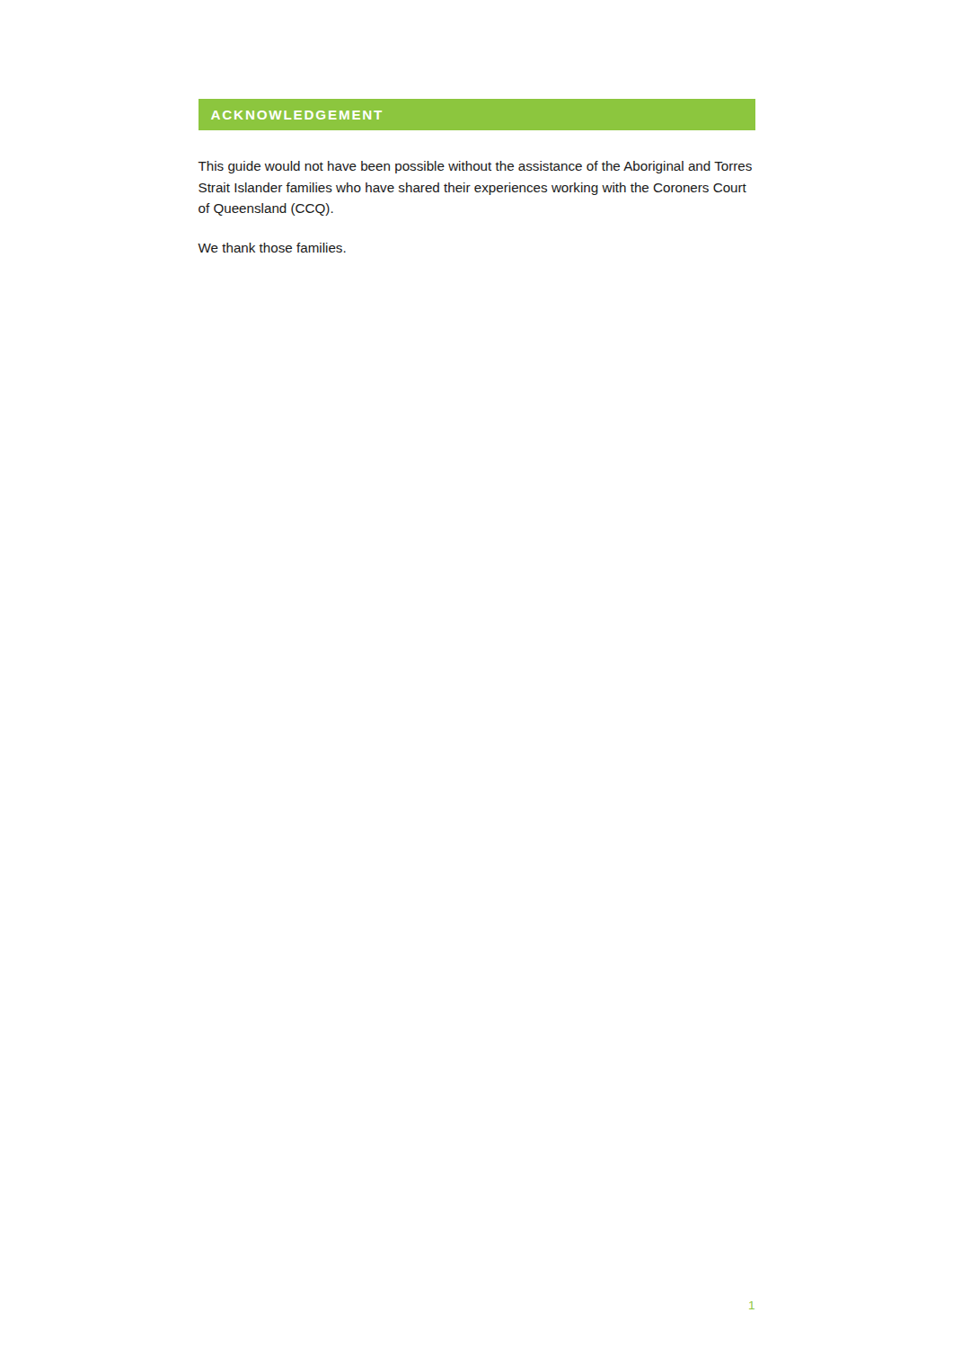Acknowledgement
This guide would not have been possible without the assistance of the Aboriginal and Torres Strait Islander families who have shared their experiences working with the Coroners Court of Queensland (CCQ).
We thank those families.
1